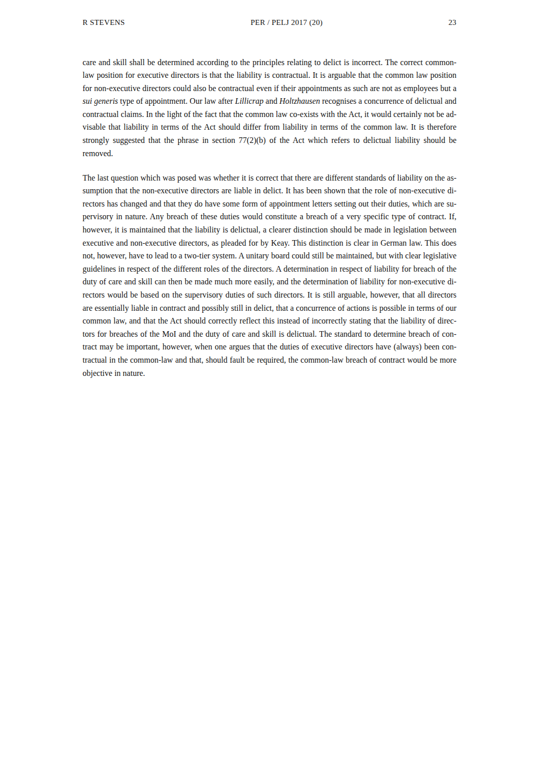R Stevens PER / PELJ 2017 (20) 23
care and skill shall be determined according to the principles relating to delict is incorrect. The correct common-law position for executive directors is that the liability is contractual. It is arguable that the common law position for non-executive directors could also be contractual even if their appointments as such are not as employees but a sui generis type of appointment. Our law after Lillicrap and Holtzhausen recognises a concurrence of delictual and contractual claims. In the light of the fact that the common law co-exists with the Act, it would certainly not be advisable that liability in terms of the Act should differ from liability in terms of the common law. It is therefore strongly suggested that the phrase in section 77(2)(b) of the Act which refers to delictual liability should be removed.
The last question which was posed was whether it is correct that there are different standards of liability on the assumption that the non-executive directors are liable in delict. It has been shown that the role of non-executive directors has changed and that they do have some form of appointment letters setting out their duties, which are supervisory in nature. Any breach of these duties would constitute a breach of a very specific type of contract. If, however, it is maintained that the liability is delictual, a clearer distinction should be made in legislation between executive and non-executive directors, as pleaded for by Keay. This distinction is clear in German law. This does not, however, have to lead to a two-tier system. A unitary board could still be maintained, but with clear legislative guidelines in respect of the different roles of the directors. A determination in respect of liability for breach of the duty of care and skill can then be made much more easily, and the determination of liability for non-executive directors would be based on the supervisory duties of such directors. It is still arguable, however, that all directors are essentially liable in contract and possibly still in delict, that a concurrence of actions is possible in terms of our common law, and that the Act should correctly reflect this instead of incorrectly stating that the liability of directors for breaches of the MoI and the duty of care and skill is delictual. The standard to determine breach of contract may be important, however, when one argues that the duties of executive directors have (always) been contractual in the common-law and that, should fault be required, the common-law breach of contract would be more objective in nature.